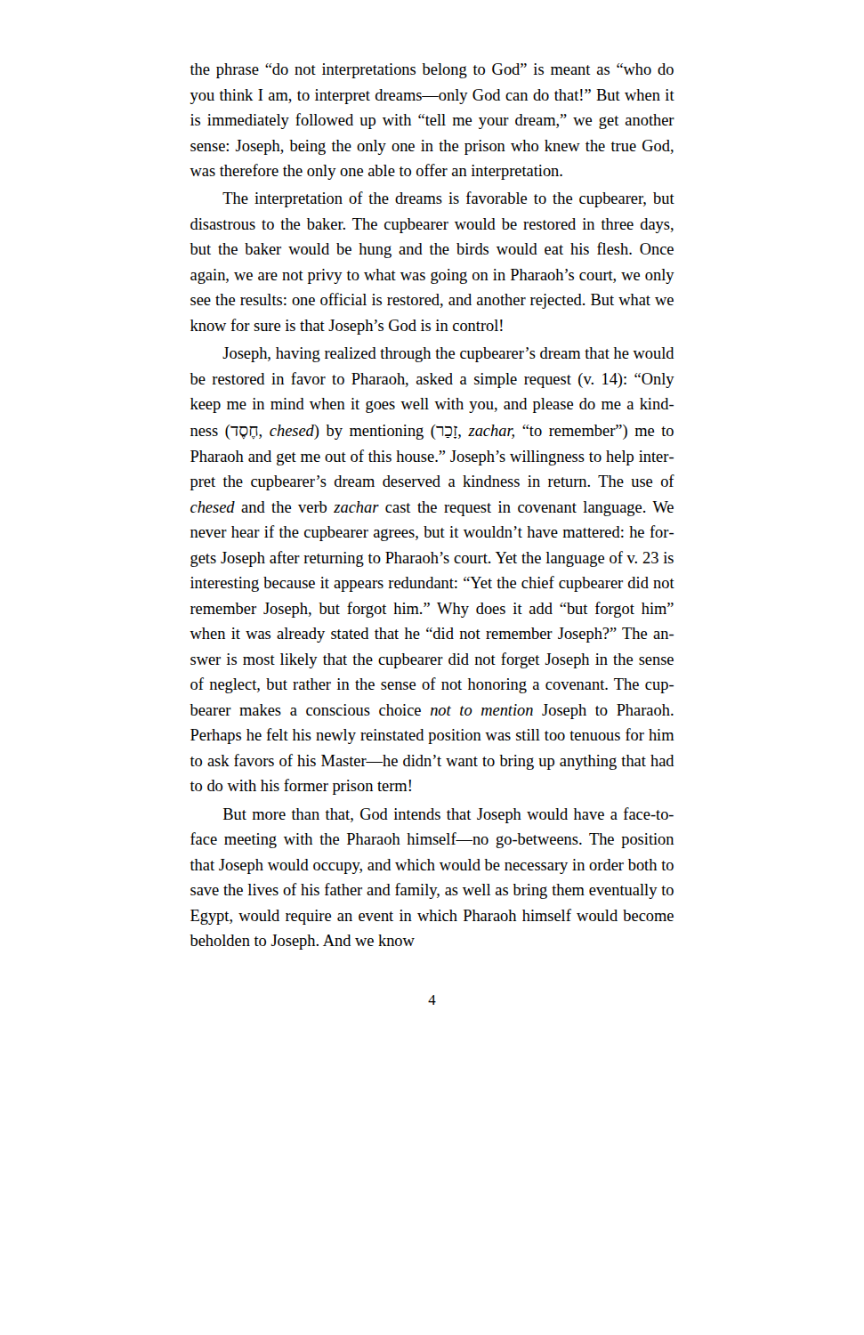the phrase “do not interpretations belong to God” is meant as “who do you think I am, to interpret dreams—only God can do that!” But when it is immediately followed up with “tell me your dream,” we get another sense: Joseph, being the only one in the prison who knew the true God, was therefore the only one able to offer an interpretation.
The interpretation of the dreams is favorable to the cupbearer, but disastrous to the baker. The cupbearer would be restored in three days, but the baker would be hung and the birds would eat his flesh. Once again, we are not privy to what was going on in Pharaoh’s court, we only see the results: one official is restored, and another rejected. But what we know for sure is that Joseph’s God is in control!
Joseph, having realized through the cupbearer’s dream that he would be restored in favor to Pharaoh, asked a simple request (v. 14): “Only keep me in mind when it goes well with you, and please do me a kindness (חֶסֶד, chesed) by mentioning (זָכַר, zachar, “to remember”) me to Pharaoh and get me out of this house.” Joseph’s willingness to help interpret the cupbearer’s dream deserved a kindness in return. The use of chesed and the verb zachar cast the request in covenant language. We never hear if the cupbearer agrees, but it wouldn’t have mattered: he forgets Joseph after returning to Pharaoh’s court. Yet the language of v. 23 is interesting because it appears redundant: “Yet the chief cupbearer did not remember Joseph, but forgot him.” Why does it add “but forgot him” when it was already stated that he “did not remember Joseph?” The answer is most likely that the cupbearer did not forget Joseph in the sense of neglect, but rather in the sense of not honoring a covenant. The cupbearer makes a conscious choice not to mention Joseph to Pharaoh. Perhaps he felt his newly reinstated position was still too tenuous for him to ask favors of his Master—he didn’t want to bring up anything that had to do with his former prison term!
But more than that, God intends that Joseph would have a face-to-face meeting with the Pharaoh himself—no go-betweens. The position that Joseph would occupy, and which would be necessary in order both to save the lives of his father and family, as well as bring them eventually to Egypt, would require an event in which Pharaoh himself would become beholden to Joseph. And we know
4